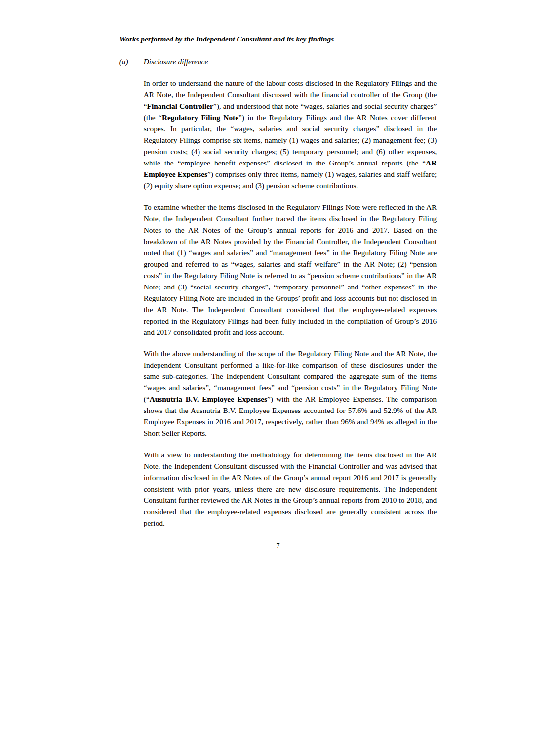Works performed by the Independent Consultant and its key findings
(a)
Disclosure difference
In order to understand the nature of the labour costs disclosed in the Regulatory Filings and the AR Note, the Independent Consultant discussed with the financial controller of the Group (the “Financial Controller”), and understood that note “wages, salaries and social security charges” (the “Regulatory Filing Note”) in the Regulatory Filings and the AR Notes cover different scopes. In particular, the “wages, salaries and social security charges” disclosed in the Regulatory Filings comprise six items, namely (1) wages and salaries; (2) management fee; (3) pension costs; (4) social security charges; (5) temporary personnel; and (6) other expenses, while the “employee benefit expenses” disclosed in the Group’s annual reports (the “AR Employee Expenses”) comprises only three items, namely (1) wages, salaries and staff welfare; (2) equity share option expense; and (3) pension scheme contributions.
To examine whether the items disclosed in the Regulatory Filings Note were reflected in the AR Note, the Independent Consultant further traced the items disclosed in the Regulatory Filing Notes to the AR Notes of the Group’s annual reports for 2016 and 2017. Based on the breakdown of the AR Notes provided by the Financial Controller, the Independent Consultant noted that (1) “wages and salaries” and “management fees” in the Regulatory Filing Note are grouped and referred to as “wages, salaries and staff welfare” in the AR Note; (2) “pension costs” in the Regulatory Filing Note is referred to as “pension scheme contributions” in the AR Note; and (3) “social security charges”, “temporary personnel” and “other expenses” in the Regulatory Filing Note are included in the Groups’ profit and loss accounts but not disclosed in the AR Note. The Independent Consultant considered that the employee-related expenses reported in the Regulatory Filings had been fully included in the compilation of Group’s 2016 and 2017 consolidated profit and loss account.
With the above understanding of the scope of the Regulatory Filing Note and the AR Note, the Independent Consultant performed a like-for-like comparison of these disclosures under the same sub-categories. The Independent Consultant compared the aggregate sum of the items “wages and salaries”, “management fees” and “pension costs” in the Regulatory Filing Note (“Ausnutria B.V. Employee Expenses”) with the AR Employee Expenses. The comparison shows that the Ausnutria B.V. Employee Expenses accounted for 57.6% and 52.9% of the AR Employee Expenses in 2016 and 2017, respectively, rather than 96% and 94% as alleged in the Short Seller Reports.
With a view to understanding the methodology for determining the items disclosed in the AR Note, the Independent Consultant discussed with the Financial Controller and was advised that information disclosed in the AR Notes of the Group’s annual report 2016 and 2017 is generally consistent with prior years, unless there are new disclosure requirements. The Independent Consultant further reviewed the AR Notes in the Group’s annual reports from 2010 to 2018, and considered that the employee-related expenses disclosed are generally consistent across the period.
7